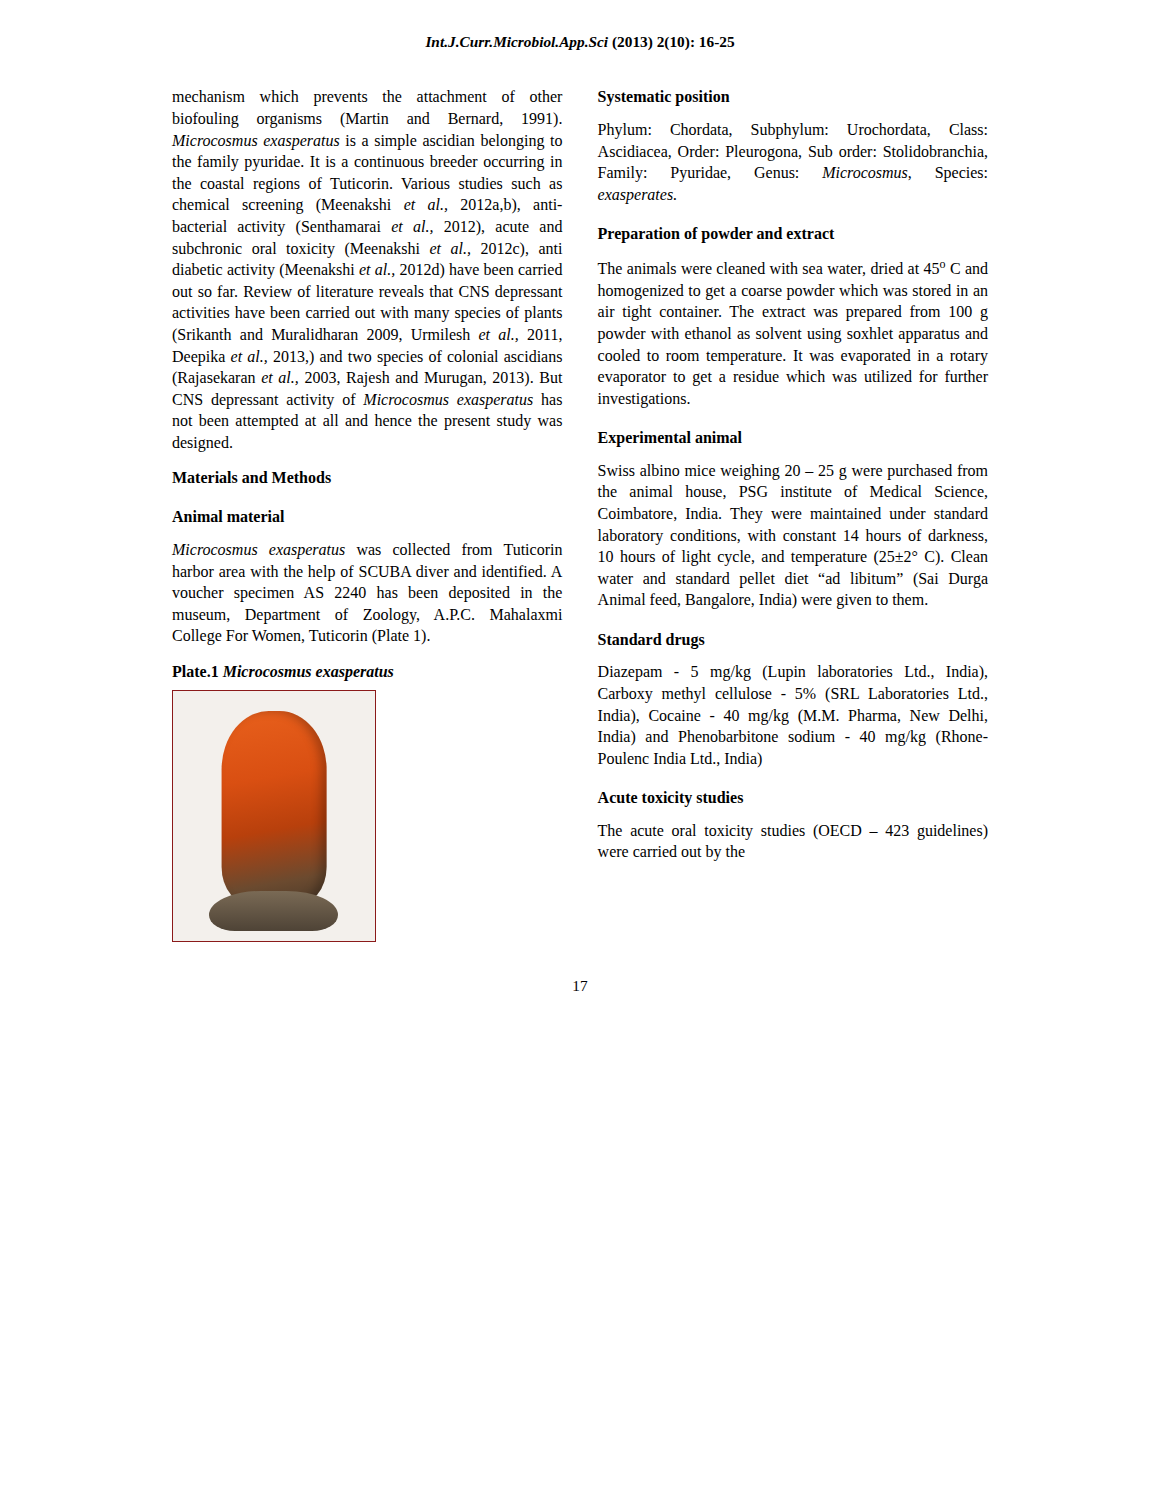Int.J.Curr.Microbiol.App.Sci (2013) 2(10): 16-25
mechanism which prevents the attachment of other biofouling organisms (Martin and Bernard, 1991). Microcosmus exasperatus is a simple ascidian belonging to the family pyuridae. It is a continuous breeder occurring in the coastal regions of Tuticorin. Various studies such as chemical screening (Meenakshi et al., 2012a,b), anti-bacterial activity (Senthamarai et al., 2012), acute and subchronic oral toxicity (Meenakshi et al., 2012c), anti diabetic activity (Meenakshi et al., 2012d) have been carried out so far. Review of literature reveals that CNS depressant activities have been carried out with many species of plants (Srikanth and Muralidharan 2009, Urmilesh et al., 2011, Deepika et al., 2013,) and two species of colonial ascidians (Rajasekaran et al., 2003, Rajesh and Murugan, 2013). But CNS depressant activity of Microcosmus exasperatus has not been attempted at all and hence the present study was designed.
Materials and Methods
Animal material
Microcosmus exasperatus was collected from Tuticorin harbor area with the help of SCUBA diver and identified. A voucher specimen AS 2240 has been deposited in the museum, Department of Zoology, A.P.C. Mahalaxmi College For Women, Tuticorin (Plate 1).
Plate.1 Microcosmus exasperatus
Systematic position
Phylum: Chordata, Subphylum: Urochordata, Class: Ascidiacea, Order: Pleurogona, Sub order: Stolidobranchia, Family: Pyuridae, Genus: Microcosmus, Species: exasperates.
Preparation of powder and extract
The animals were cleaned with sea water, dried at 45o C and homogenized to get a coarse powder which was stored in an air tight container. The extract was prepared from 100 g powder with ethanol as solvent using soxhlet apparatus and cooled to room temperature. It was evaporated in a rotary evaporator to get a residue which was utilized for further investigations.
Experimental animal
Swiss albino mice weighing 20 – 25 g were purchased from the animal house, PSG institute of Medical Science, Coimbatore, India. They were maintained under standard laboratory conditions, with constant 14 hours of darkness, 10 hours of light cycle, and temperature (25±2° C). Clean water and standard pellet diet “ad libitum” (Sai Durga Animal feed, Bangalore, India) were given to them.
Standard drugs
Diazepam - 5 mg/kg (Lupin laboratories Ltd., India), Carboxy methyl cellulose - 5% (SRL Laboratories Ltd., India), Cocaine - 40 mg/kg (M.M. Pharma, New Delhi, India) and Phenobarbitone sodium - 40 mg/kg (Rhone-Poulenc India Ltd., India)
Acute toxicity studies
The acute oral toxicity studies (OECD – 423 guidelines) were carried out by the
17